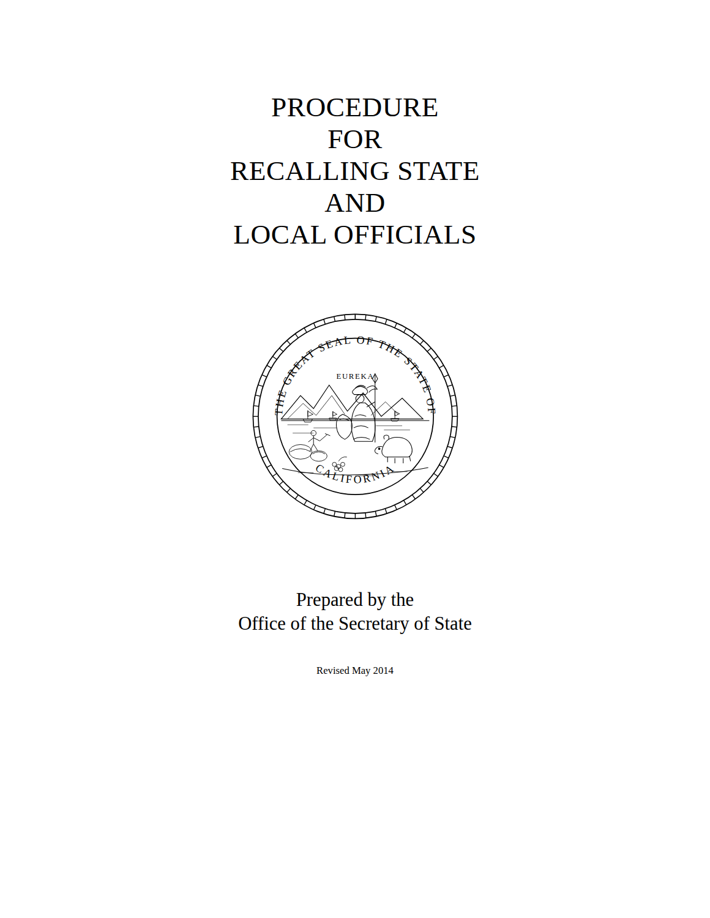PROCEDURE
FOR
RECALLING STATE
AND
LOCAL OFFICIALS
THE GREAT SEAL OF THE STATE OF CALIFORNIA EUREKA
Prepared by the
Office of the Secretary of State
Revised May 2014